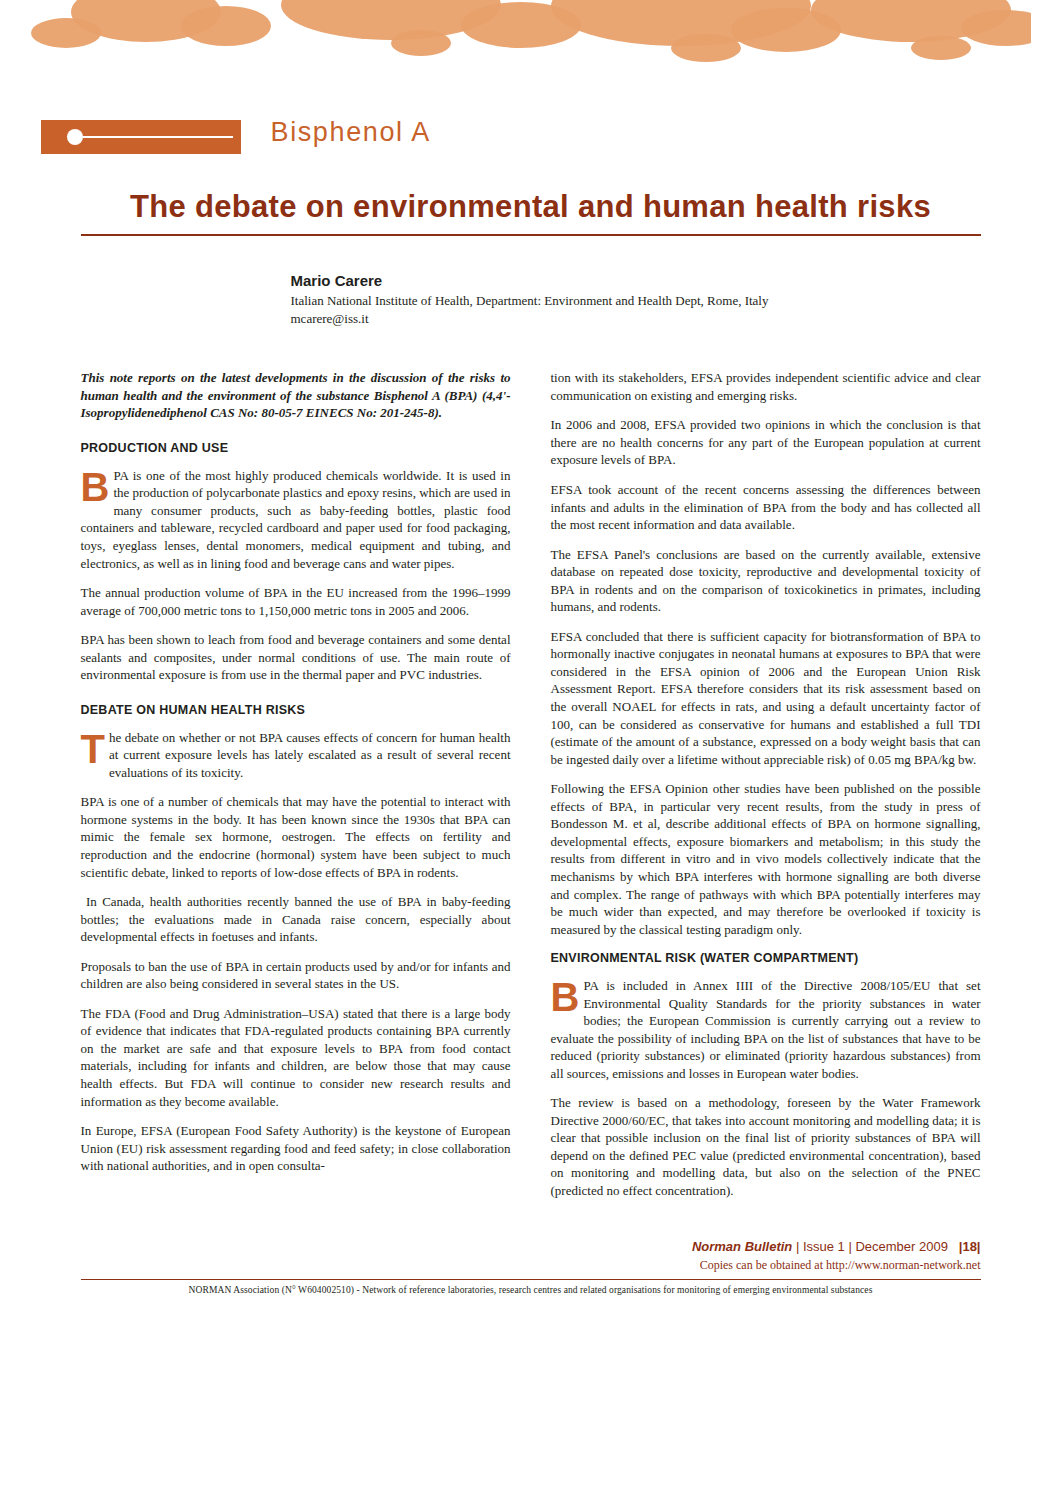Bisphenol A
The debate on environmental and human health risks
Mario Carere
Italian National Institute of Health, Department: Environment and Health Dept, Rome, Italy
mcarere@iss.it
This note reports on the latest developments in the discussion of the risks to human health and the environment of the substance Bisphenol A (BPA) (4,4'-Isopropylidenediphenol CAS No: 80-05-7 EINECS No: 201-245-8).
Production and use
BPA is one of the most highly produced chemicals worldwide. It is used in the production of polycarbonate plastics and epoxy resins, which are used in many consumer products, such as baby-feeding bottles, plastic food containers and tableware, recycled cardboard and paper used for food packaging, toys, eyeglass lenses, dental monomers, medical equipment and tubing, and electronics, as well as in lining food and beverage cans and water pipes.
The annual production volume of BPA in the EU increased from the 1996–1999 average of 700,000 metric tons to 1,150,000 metric tons in 2005 and 2006.
BPA has been shown to leach from food and beverage containers and some dental sealants and composites, under normal conditions of use. The main route of environmental exposure is from use in the thermal paper and PVC industries.
Debate on human health risks
The debate on whether or not BPA causes effects of concern for human health at current exposure levels has lately escalated as a result of several recent evaluations of its toxicity.
BPA is one of a number of chemicals that may have the potential to interact with hormone systems in the body. It has been known since the 1930s that BPA can mimic the female sex hormone, oestrogen. The effects on fertility and reproduction and the endocrine (hormonal) system have been subject to much scientific debate, linked to reports of low-dose effects of BPA in rodents.
In Canada, health authorities recently banned the use of BPA in baby-feeding bottles; the evaluations made in Canada raise concern, especially about developmental effects in foetuses and infants.
Proposals to ban the use of BPA in certain products used by and/or for infants and children are also being considered in several states in the US.
The FDA (Food and Drug Administration–USA) stated that there is a large body of evidence that indicates that FDA-regulated products containing BPA currently on the market are safe and that exposure levels to BPA from food contact materials, including for infants and children, are below those that may cause health effects. But FDA will continue to consider new research results and information as they become available.
In Europe, EFSA (European Food Safety Authority) is the keystone of European Union (EU) risk assessment regarding food and feed safety; in close collaboration with national authorities, and in open consulta-
tion with its stakeholders, EFSA provides independent scientific advice and clear communication on existing and emerging risks.
In 2006 and 2008, EFSA provided two opinions in which the conclusion is that there are no health concerns for any part of the European population at current exposure levels of BPA.
EFSA took account of the recent concerns assessing the differences between infants and adults in the elimination of BPA from the body and has collected all the most recent information and data available.
The EFSA Panel's conclusions are based on the currently available, extensive database on repeated dose toxicity, reproductive and developmental toxicity of BPA in rodents and on the comparison of toxicokinetics in primates, including humans, and rodents.
EFSA concluded that there is sufficient capacity for biotransformation of BPA to hormonally inactive conjugates in neonatal humans at exposures to BPA that were considered in the EFSA opinion of 2006 and the European Union Risk Assessment Report. EFSA therefore considers that its risk assessment based on the overall NOAEL for effects in rats, and using a default uncertainty factor of 100, can be considered as conservative for humans and established a full TDI (estimate of the amount of a substance, expressed on a body weight basis that can be ingested daily over a lifetime without appreciable risk) of 0.05 mg BPA/kg bw.
Following the EFSA Opinion other studies have been published on the possible effects of BPA, in particular very recent results, from the study in press of Bondesson M. et al, describe additional effects of BPA on hormone signalling, developmental effects, exposure biomarkers and metabolism; in this study the results from different in vitro and in vivo models collectively indicate that the mechanisms by which BPA interferes with hormone signalling are both diverse and complex. The range of pathways with which BPA potentially interferes may be much wider than expected, and may therefore be overlooked if toxicity is measured by the classical testing paradigm only.
Environmental risk (water compartment)
BPA is included in Annex IIII of the Directive 2008/105/EU that set Environmental Quality Standards for the priority substances in water bodies; the European Commission is currently carrying out a review to evaluate the possibility of including BPA on the list of substances that have to be reduced (priority substances) or eliminated (priority hazardous substances) from all sources, emissions and losses in European water bodies.
The review is based on a methodology, foreseen by the Water Framework Directive 2000/60/EC, that takes into account monitoring and modelling data; it is clear that possible inclusion on the final list of priority substances of BPA will depend on the defined PEC value (predicted environmental concentration), based on monitoring and modelling data, but also on the selection of the PNEC (predicted no effect concentration).
Norman Bulletin | Issue 1 | December 2009 |18|
Copies can be obtained at http://www.norman-network.net
NORMAN Association (N° W604002510) - Network of reference laboratories, research centres and related organisations for monitoring of emerging environmental substances